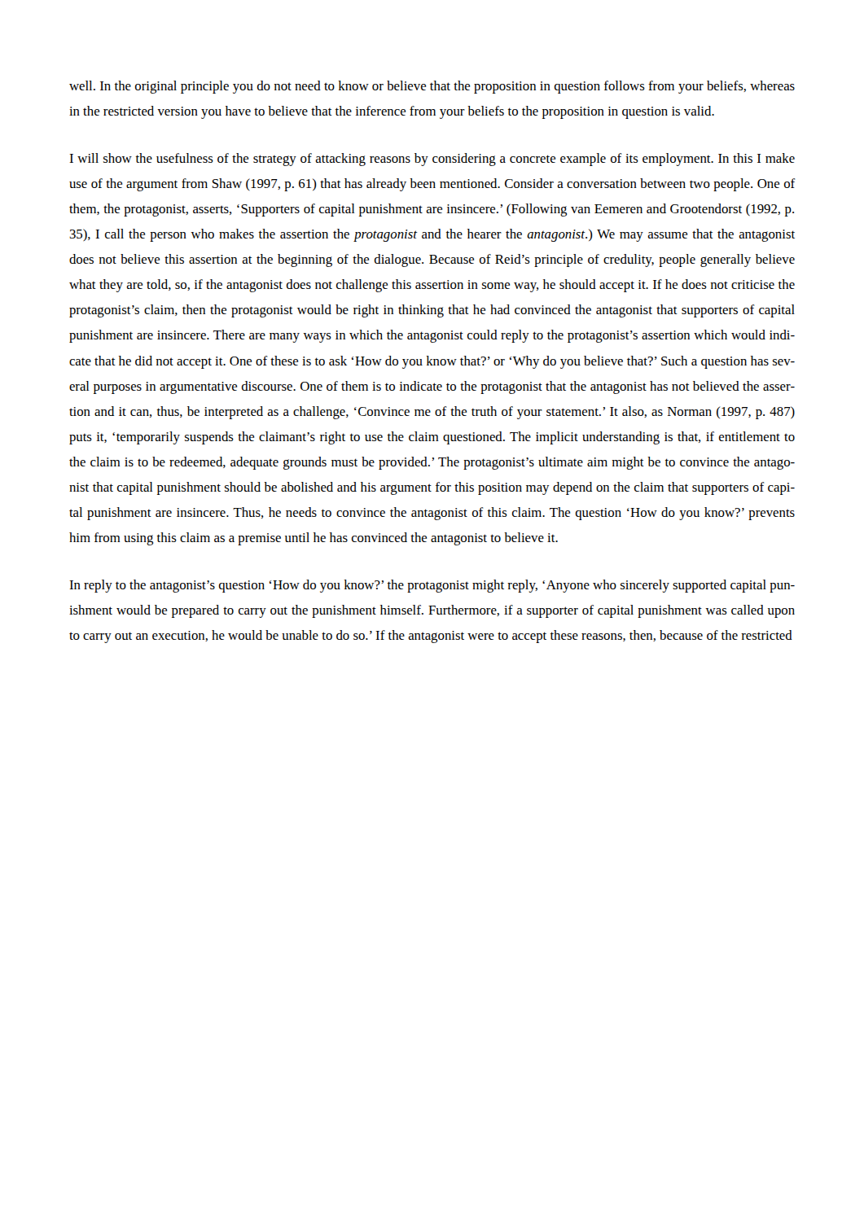well. In the original principle you do not need to know or believe that the proposition in question follows from your beliefs, whereas in the restricted version you have to believe that the inference from your beliefs to the proposition in question is valid.
I will show the usefulness of the strategy of attacking reasons by considering a concrete example of its employment. In this I make use of the argument from Shaw (1997, p. 61) that has already been mentioned. Consider a conversation between two people. One of them, the protagonist, asserts, ‘Supporters of capital punishment are insincere.’ (Following van Eemeren and Grootendorst (1992, p. 35), I call the person who makes the assertion the protagonist and the hearer the antagonist.) We may assume that the antagonist does not believe this assertion at the beginning of the dialogue. Because of Reid’s principle of credulity, people generally believe what they are told, so, if the antagonist does not challenge this assertion in some way, he should accept it. If he does not criticise the protagonist’s claim, then the protagonist would be right in thinking that he had convinced the antagonist that supporters of capital punishment are insincere. There are many ways in which the antagonist could reply to the protagonist’s assertion which would indicate that he did not accept it. One of these is to ask ‘How do you know that?’ or ‘Why do you believe that?’ Such a question has several purposes in argumentative discourse. One of them is to indicate to the protagonist that the antagonist has not believed the assertion and it can, thus, be interpreted as a challenge, ‘Convince me of the truth of your statement.’ It also, as Norman (1997, p. 487) puts it, ‘temporarily suspends the claimant’s right to use the claim questioned. The implicit understanding is that, if entitlement to the claim is to be redeemed, adequate grounds must be provided.’ The protagonist’s ultimate aim might be to convince the antagonist that capital punishment should be abolished and his argument for this position may depend on the claim that supporters of capital punishment are insincere. Thus, he needs to convince the antagonist of this claim. The question ‘How do you know?’ prevents him from using this claim as a premise until he has convinced the antagonist to believe it.
In reply to the antagonist’s question ‘How do you know?’ the protagonist might reply, ‘Anyone who sincerely supported capital punishment would be prepared to carry out the punishment himself. Furthermore, if a supporter of capital punishment was called upon to carry out an execution, he would be unable to do so.’ If the antagonist were to accept these reasons, then, because of the restricted